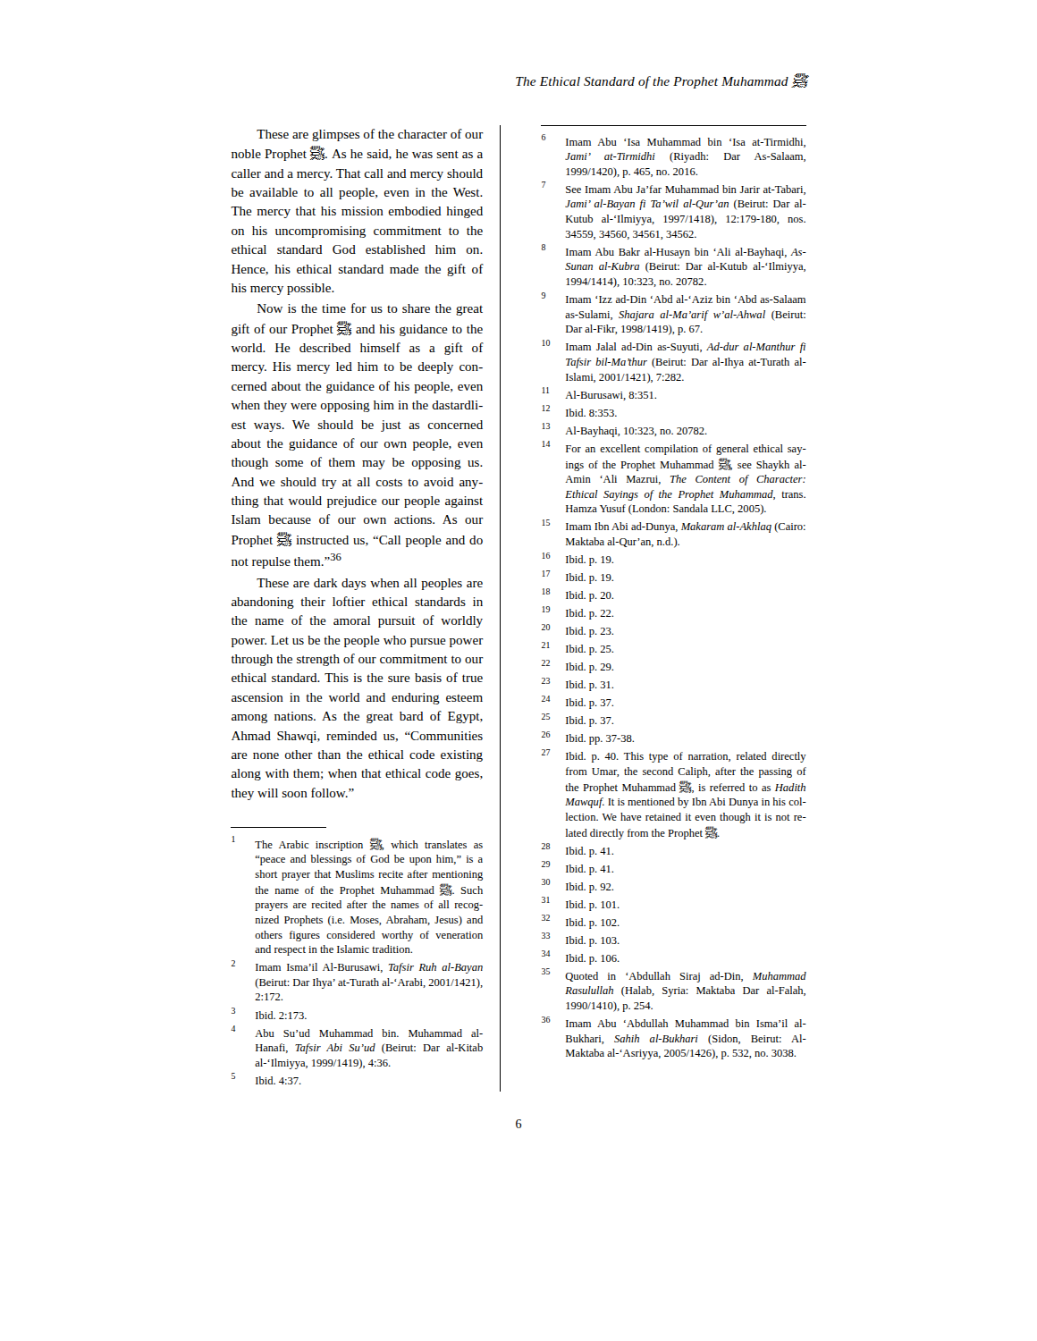The Ethical Standard of the Prophet Muhammad ﷺ
These are glimpses of the character of our noble Prophet ﷺ. As he said, he was sent as a caller and a mercy. That call and mercy should be available to all people, even in the West. The mercy that his mission embodied hinged on his uncompromising commitment to the ethical standard God established him on. Hence, his ethical standard made the gift of his mercy possible.
Now is the time for us to share the great gift of our Prophet ﷺ and his guidance to the world. He described himself as a gift of mercy. His mercy led him to be deeply concerned about the guidance of his people, even when they were opposing him in the dastardliest ways. We should be just as concerned about the guidance of our own people, even though some of them may be opposing us. And we should try at all costs to avoid anything that would prejudice our people against Islam because of our own actions. As our Prophet ﷺ instructed us, “Call people and do not repulse them.”36
These are dark days when all peoples are abandoning their loftier ethical standards in the name of the amoral pursuit of worldly power. Let us be the people who pursue power through the strength of our commitment to our ethical standard. This is the sure basis of true ascension in the world and enduring esteem among nations. As the great bard of Egypt, Ahmad Shawqi, reminded us, “Communities are none other than the ethical code existing along with them; when that ethical code goes, they will soon follow.”
The Arabic inscription ﷺ, which translates as “peace and blessings of God be upon him,” is a short prayer that Muslims recite after mentioning the name of the Prophet Muhammad ﷺ. Such prayers are recited after the names of all recognized Prophets (i.e. Moses, Abraham, Jesus) and others figures considered worthy of veneration and respect in the Islamic tradition.
Imam Isma’il Al-Burusawi, Tafsir Ruh al-Bayan (Beirut: Dar Ihya’ at-Turath al-‘Arabi, 2001/1421), 2:172.
Ibid. 2:173.
Abu Su’ud Muhammad bin. Muhammad al-Hanafi, Tafsir Abi Su’ud (Beirut: Dar al-Kitab al-‘Ilmiyya, 1999/1419), 4:36.
Ibid. 4:37.
Imam Abu ‘Isa Muhammad bin ‘Isa at-Tirmidhi, Jami’ at-Tirmidhi (Riyadh: Dar As-Salaam, 1999/1420), p. 465, no. 2016.
See Imam Abu Ja’far Muhammad bin Jarir at-Tabari, Jami’ al-Bayan fi Ta’wil al-Qur’an (Beirut: Dar al-Kutub al-‘Ilmiyya, 1997/1418), 12:179-180, nos. 34559, 34560, 34561, 34562.
Imam Abu Bakr al-Husayn bin ‘Ali al-Bayhaqi, As-Sunan al-Kubra (Beirut: Dar al-Kutub al-‘Ilmiyya, 1994/1414), 10:323, no. 20782.
Imam ‘Izz ad-Din ‘Abd al-‘Aziz bin ‘Abd as-Salaam as-Sulami, Shajara al-Ma’arif w’al-Ahwal (Beirut: Dar al-Fikr, 1998/1419), p. 67.
Imam Jalal ad-Din as-Suyuti, Ad-dur al-Manthur fi Tafsir bil-Ma’thur (Beirut: Dar al-Ihya at-Turath al-Islami, 2001/1421), 7:282.
Al-Burusawi, 8:351.
Ibid. 8:353.
Al-Bayhaqi, 10:323, no. 20782.
For an excellent compilation of general ethical sayings of the Prophet Muhammad ﷺ, see Shaykh al-Amin ‘Ali Mazrui, The Content of Character: Ethical Sayings of the Prophet Muhammad, trans. Hamza Yusuf (London: Sandala LLC, 2005).
Imam Ibn Abi ad-Dunya, Makaram al-Akhlaq (Cairo: Maktaba al-Qur’an, n.d.).
Ibid. p. 19.
Ibid. p. 19.
Ibid. p. 20.
Ibid. p. 22.
Ibid. p. 23.
Ibid. p. 25.
Ibid. p. 29.
Ibid. p. 31.
Ibid. p. 37.
Ibid. p. 37.
Ibid. pp. 37-38.
Ibid. p. 40. This type of narration, related directly from Umar, the second Caliph, after the passing of the Prophet Muhammad ﷺ, is referred to as Hadith Mawquf. It is mentioned by Ibn Abi Dunya in his collection. We have retained it even though it is not related directly from the Prophet ﷺ.
Ibid. p. 41.
Ibid. p. 41.
Ibid. p. 92.
Ibid. p. 101.
Ibid. p. 102.
Ibid. p. 103.
Ibid. p. 106.
Quoted in ‘Abdullah Siraj ad-Din, Muhammad Rasulullah (Halab, Syria: Maktaba Dar al-Falah, 1990/1410), p. 254.
Imam Abu ‘Abdullah Muhammad bin Isma’il al-Bukhari, Sahih al-Bukhari (Sidon, Beirut: Al-Maktaba al-‘Asriyya, 2005/1426), p. 532, no. 3038.
6